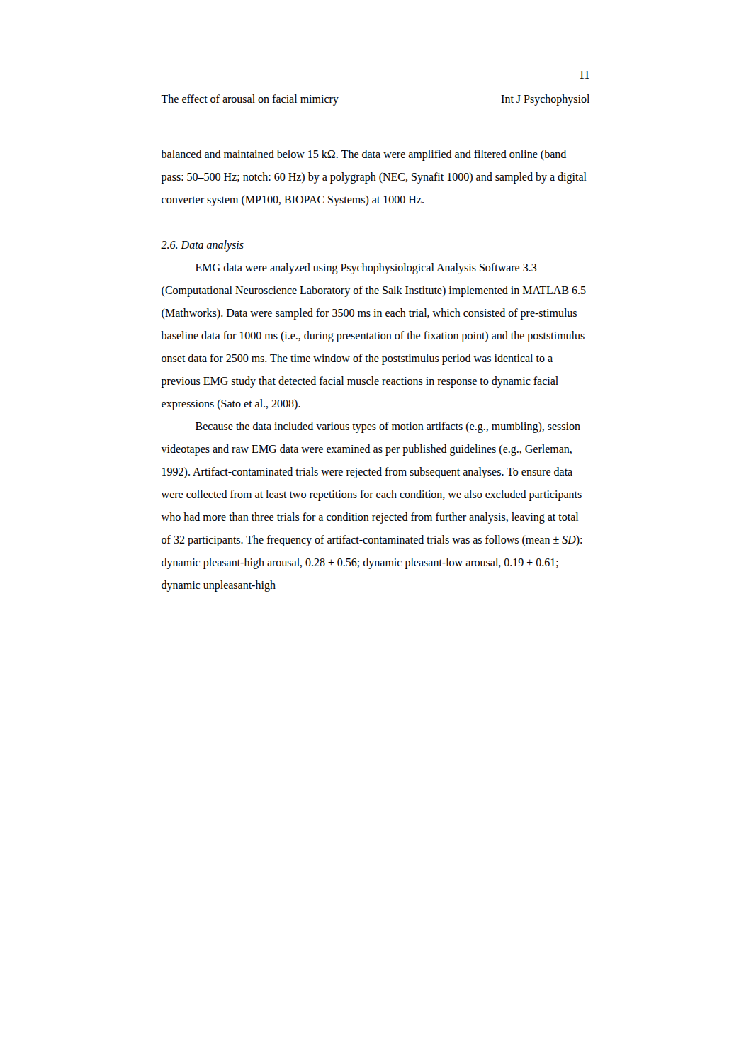11
The effect of arousal on facial mimicry Int J Psychophysiol
balanced and maintained below 15 kΩ. The data were amplified and filtered online (band pass: 50–500 Hz; notch: 60 Hz) by a polygraph (NEC, Synafit 1000) and sampled by a digital converter system (MP100, BIOPAC Systems) at 1000 Hz.
2.6. Data analysis
EMG data were analyzed using Psychophysiological Analysis Software 3.3 (Computational Neuroscience Laboratory of the Salk Institute) implemented in MATLAB 6.5 (Mathworks). Data were sampled for 3500 ms in each trial, which consisted of pre-stimulus baseline data for 1000 ms (i.e., during presentation of the fixation point) and the poststimulus onset data for 2500 ms. The time window of the poststimulus period was identical to a previous EMG study that detected facial muscle reactions in response to dynamic facial expressions (Sato et al., 2008).
Because the data included various types of motion artifacts (e.g., mumbling), session videotapes and raw EMG data were examined as per published guidelines (e.g., Gerleman, 1992). Artifact-contaminated trials were rejected from subsequent analyses. To ensure data were collected from at least two repetitions for each condition, we also excluded participants who had more than three trials for a condition rejected from further analysis, leaving at total of 32 participants. The frequency of artifact-contaminated trials was as follows (mean ± SD): dynamic pleasant-high arousal, 0.28 ± 0.56; dynamic pleasant-low arousal, 0.19 ± 0.61; dynamic unpleasant-high